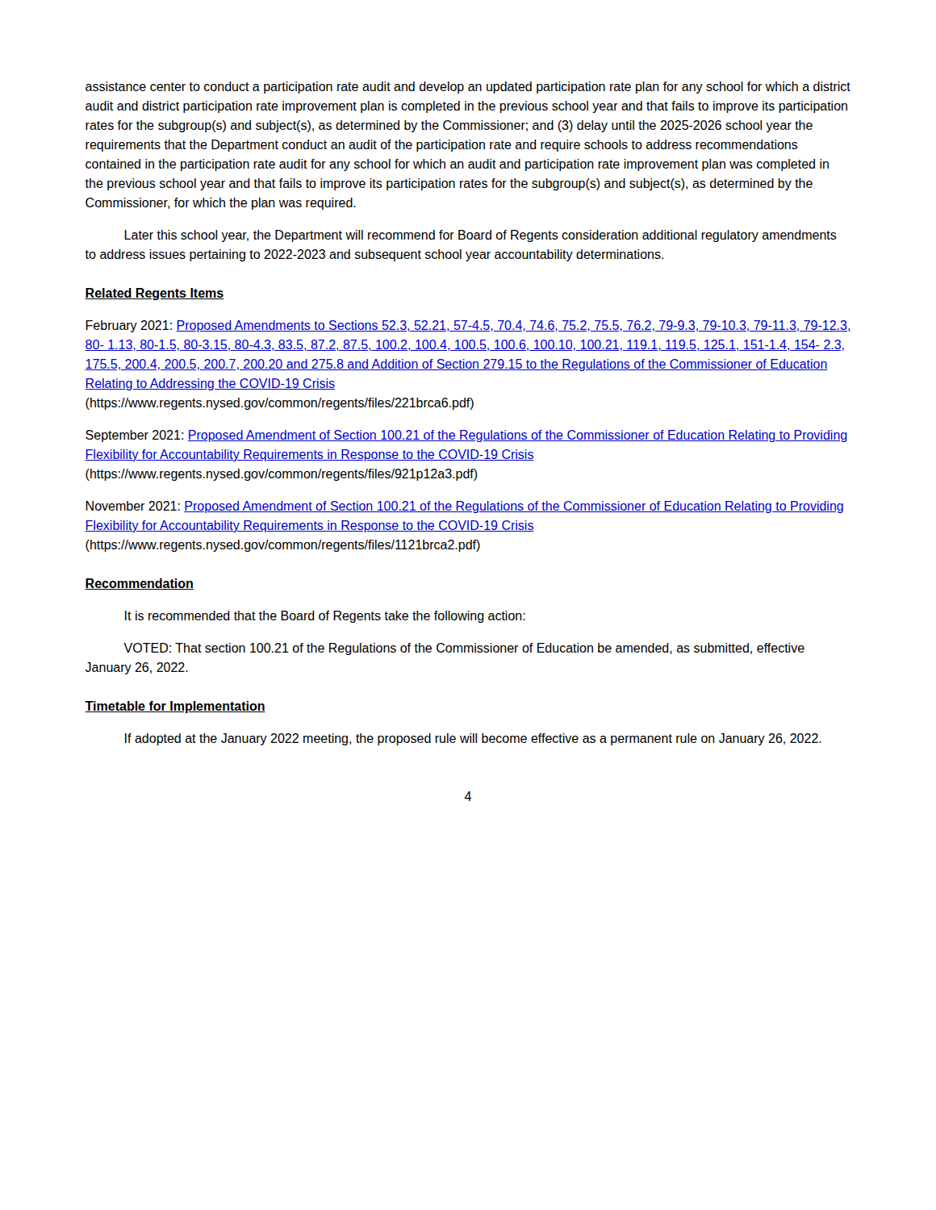assistance center to conduct a participation rate audit and develop an updated participation rate plan for any school for which a district audit and district participation rate improvement plan is completed in the previous school year and that fails to improve its participation rates for the subgroup(s) and subject(s), as determined by the Commissioner; and (3) delay until the 2025-2026 school year the requirements that the Department conduct an audit of the participation rate and require schools to address recommendations contained in the participation rate audit for any school for which an audit and participation rate improvement plan was completed in the previous school year and that fails to improve its participation rates for the subgroup(s) and subject(s), as determined by the Commissioner, for which the plan was required.
Later this school year, the Department will recommend for Board of Regents consideration additional regulatory amendments to address issues pertaining to 2022-2023 and subsequent school year accountability determinations.
Related Regents Items
February 2021: Proposed Amendments to Sections 52.3, 52.21, 57-4.5, 70.4, 74.6, 75.2, 75.5, 76.2, 79-9.3, 79-10.3, 79-11.3, 79-12.3, 80- 1.13, 80-1.5, 80-3.15, 80-4.3, 83.5, 87.2, 87.5, 100.2, 100.4, 100.5, 100.6, 100.10, 100.21, 119.1, 119.5, 125.1, 151-1.4, 154- 2.3, 175.5, 200.4, 200.5, 200.7, 200.20 and 275.8 and Addition of Section 279.15 to the Regulations of the Commissioner of Education Relating to Addressing the COVID-19 Crisis
(https://www.regents.nysed.gov/common/regents/files/221brca6.pdf)
September 2021: Proposed Amendment of Section 100.21 of the Regulations of the Commissioner of Education Relating to Providing Flexibility for Accountability Requirements in Response to the COVID-19 Crisis
(https://www.regents.nysed.gov/common/regents/files/921p12a3.pdf)
November 2021: Proposed Amendment of Section 100.21 of the Regulations of the Commissioner of Education Relating to Providing Flexibility for Accountability Requirements in Response to the COVID-19 Crisis
(https://www.regents.nysed.gov/common/regents/files/1121brca2.pdf)
Recommendation
It is recommended that the Board of Regents take the following action:
VOTED: That section 100.21 of the Regulations of the Commissioner of Education be amended, as submitted, effective January 26, 2022.
Timetable for Implementation
If adopted at the January 2022 meeting, the proposed rule will become effective as a permanent rule on January 26, 2022.
4